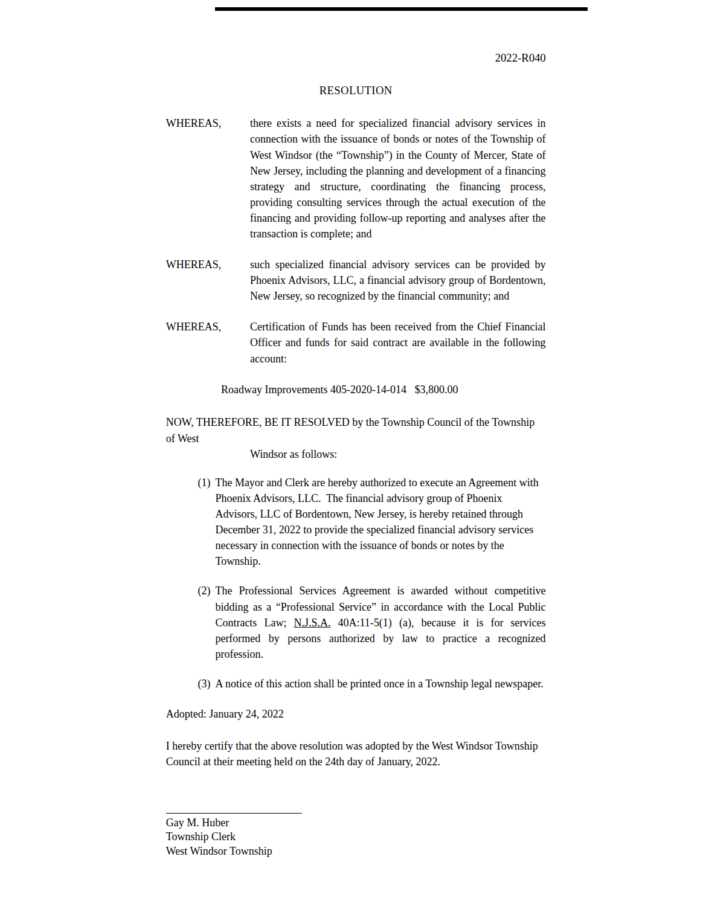2022-R040
RESOLUTION
WHEREAS,
there exists a need for specialized financial advisory services in connection with the issuance of bonds or notes of the Township of West Windsor (the “Township”) in the County of Mercer, State of New Jersey, including the planning and development of a financing strategy and structure, coordinating the financing process, providing consulting services through the actual execution of the financing and providing follow-up reporting and analyses after the transaction is complete; and
WHEREAS,
such specialized financial advisory services can be provided by Phoenix Advisors, LLC, a financial advisory group of Bordentown, New Jersey, so recognized by the financial community; and
WHEREAS,
Certification of Funds has been received from the Chief Financial Officer and funds for said contract are available in the following account:
Roadway Improvements 405-2020-14-014 $3,800.00
NOW, THEREFORE, BE IT RESOLVED by the Township Council of the Township of West Windsor as follows:
(1) The Mayor and Clerk are hereby authorized to execute an Agreement with Phoenix Advisors, LLC. The financial advisory group of Phoenix Advisors, LLC of Bordentown, New Jersey, is hereby retained through December 31, 2022 to provide the specialized financial advisory services necessary in connection with the issuance of bonds or notes by the Township.
(2) The Professional Services Agreement is awarded without competitive bidding as a “Professional Service” in accordance with the Local Public Contracts Law; N.J.S.A. 40A:11-5(1) (a), because it is for services performed by persons authorized by law to practice a recognized profession.
(3) A notice of this action shall be printed once in a Township legal newspaper.
Adopted: January 24, 2022
I hereby certify that the above resolution was adopted by the West Windsor Township Council at their meeting held on the 24th day of January, 2022.
Gay M. Huber
Township Clerk
West Windsor Township